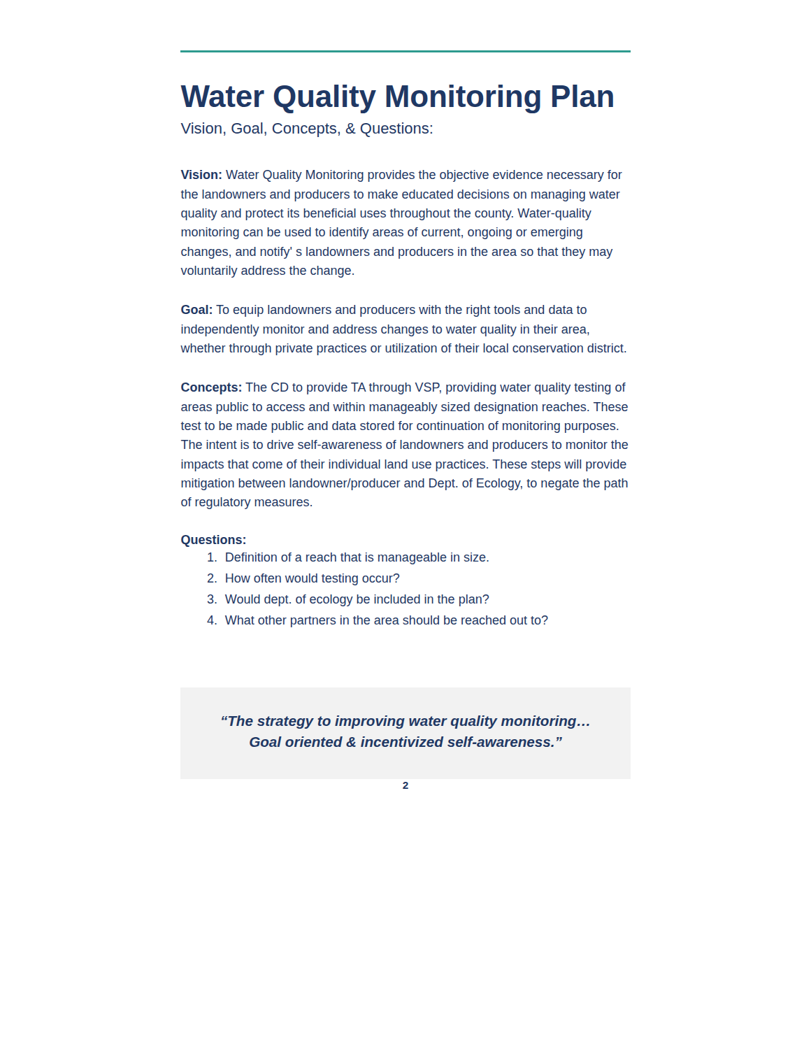Water Quality Monitoring Plan
Vision, Goal, Concepts, & Questions:
Vision: Water Quality Monitoring provides the objective evidence necessary for the landowners and producers to make educated decisions on managing water quality and protect its beneficial uses throughout the county. Water-quality monitoring can be used to identify areas of current, ongoing or emerging changes, and notify' s landowners and producers in the area so that they may voluntarily address the change.
Goal: To equip landowners and producers with the right tools and data to independently monitor and address changes to water quality in their area, whether through private practices or utilization of their local conservation district.
Concepts: The CD to provide TA through VSP, providing water quality testing of areas public to access and within manageably sized designation reaches. These test to be made public and data stored for continuation of monitoring purposes. The intent is to drive self-awareness of landowners and producers to monitor the impacts that come of their individual land use practices. These steps will provide mitigation between landowner/producer and Dept. of Ecology, to negate the path of regulatory measures.
Questions:
Definition of a reach that is manageable in size.
How often would testing occur?
Would dept. of ecology be included in the plan?
What other partners in the area should be reached out to?
“The strategy to improving water quality monitoring…
Goal oriented & incentivized self-awareness.”
2